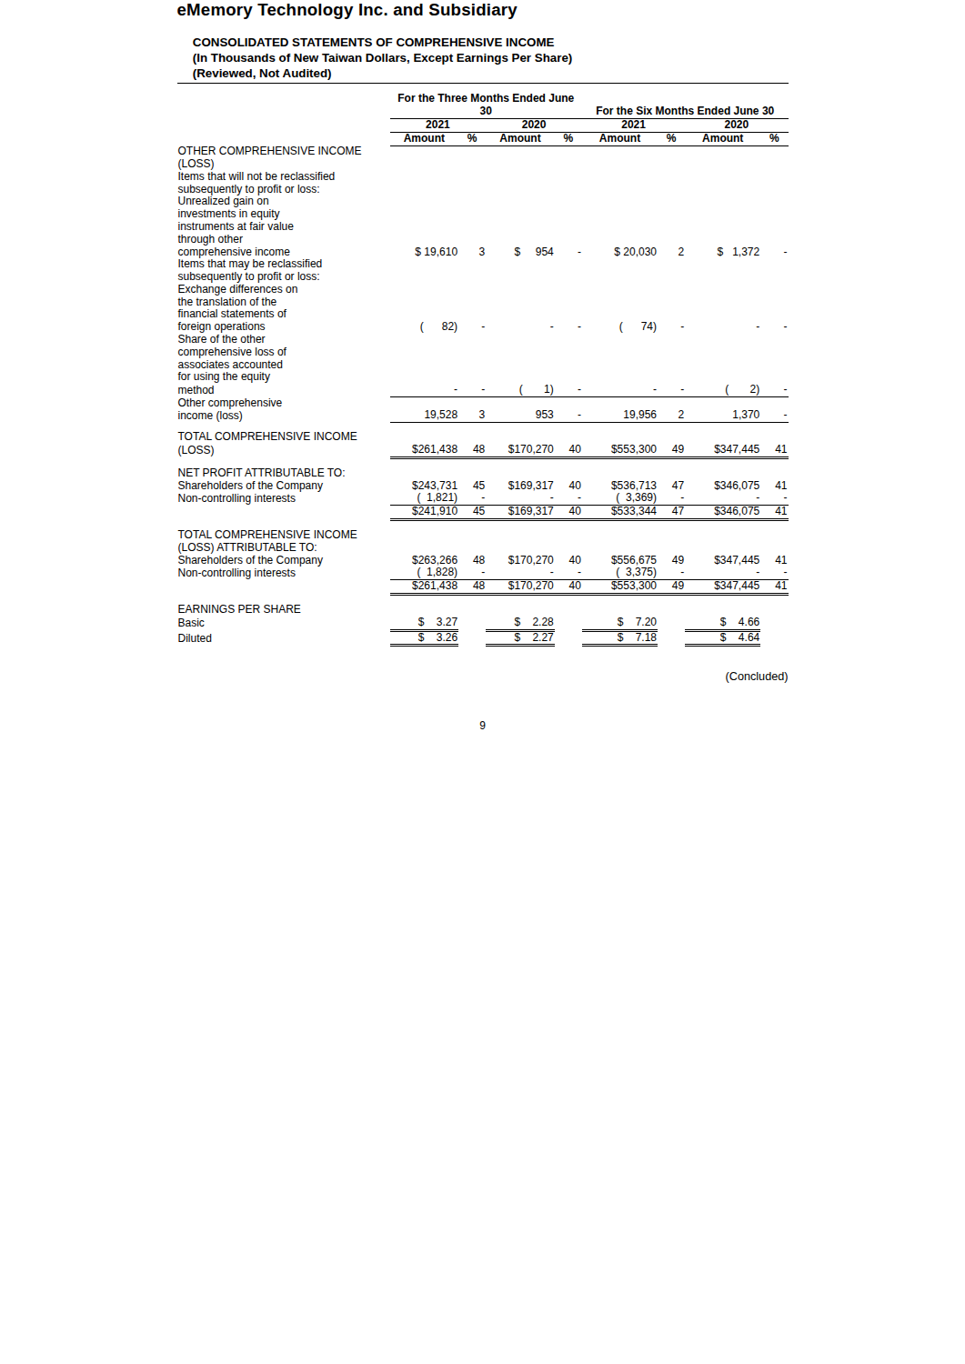eMemory Technology Inc. and Subsidiary
CONSOLIDATED STATEMENTS OF COMPREHENSIVE INCOME
(In Thousands of New Taiwan Dollars, Except Earnings Per Share)
(Reviewed, Not Audited)
| | For the Three Months Ended June 30 | For the Six Months Ended June 30 |
| | 2021 | 2020 | 2021 | 2020 |
| | Amount | % | Amount | % | Amount | % | Amount | % |
| OTHER COMPREHENSIVE INCOME | | | | | | | | |
| (LOSS) | | | | | | | | |
| Items that will not be reclassified | | | | | | | | |
| subsequently to profit or loss: | | | | | | | | |
| Unrealized gain on | | | | | | | | |
| investments in equity | | | | | | | | |
| instruments at fair value | | | | | | | | |
| through other | | | | | | | | |
| comprehensive income | $ 19,610 | 3 | $ 954 | - | $ 20,030 | 2 | $ 1,372 | - |
| Items that may be reclassified | | | | | | | | |
| subsequently to profit or loss: | | | | | | | | |
| Exchange differences on | | | | | | | | |
| the translation of the | | | | | | | | |
| financial statements of | | | | | | | | |
| foreign operations | ( 82) | - | - | - | ( 74) | - | - | - |
| Share of the other | | | | | | | | |
| comprehensive loss of | | | | | | | | |
| associates accounted | | | | | | | | |
| for using the equity | | | | | | | | |
| method | - | - | ( 1) | - | - | - | ( 2) | - |
| Other comprehensive | | | | | | | | |
| income (loss) | 19,528 | 3 | 953 | - | 19,956 | 2 | 1,370 | - |
| TOTAL COMPREHENSIVE INCOME | | | | | | | | |
| (LOSS) | $261,438 | 48 | $170,270 | 40 | $553,300 | 49 | $347,445 | 41 |
| NET PROFIT ATTRIBUTABLE TO: | | | | | | | | |
| Shareholders of the Company | $243,731 | 45 | $169,317 | 40 | $536,713 | 47 | $346,075 | 41 |
| Non-controlling interests | ( 1,821) | - | - | - | ( 3,369) | - | - | - |
| | $241,910 | 45 | $169,317 | 40 | $533,344 | 47 | $346,075 | 41 |
| TOTAL COMPREHENSIVE INCOME | | | | | | | | |
| (LOSS) ATTRIBUTABLE TO: | | | | | | | | |
| Shareholders of the Company | $263,266 | 48 | $170,270 | 40 | $556,675 | 49 | $347,445 | 41 |
| Non-controlling interests | ( 1,828) | - | - | - | ( 3,375) | - | - | - |
| | $261,438 | 48 | $170,270 | 40 | $553,300 | 49 | $347,445 | 41 |
| EARNINGS PER SHARE | | | | | | | | |
| Basic | $ 3.27 | | $ 2.28 | | $ 7.20 | | $ 4.66 | |
| Diluted | $ 3.26 | | $ 2.27 | | $ 7.18 | | $ 4.64 | |
(Concluded)
9